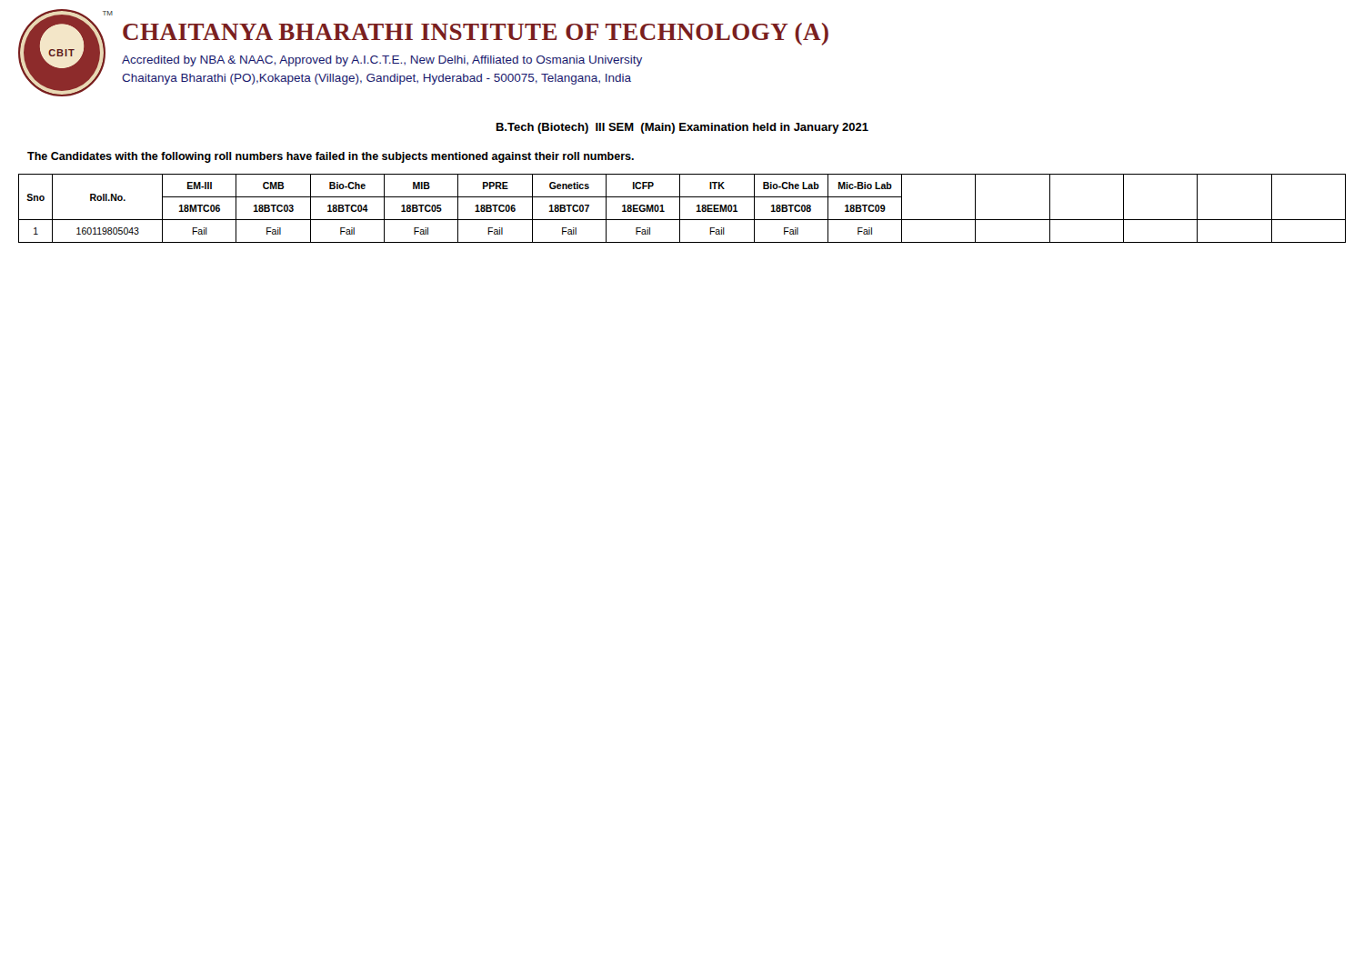TM
CHAITANYA BHARATHI INSTITUTE OF TECHNOLOGY (A)
Accredited by NBA & NAAC, Approved by A.I.C.T.E., New Delhi, Affiliated to Osmania University
Chaitanya Bharathi (PO),Kokapeta (Village), Gandipet, Hyderabad - 500075, Telangana, India
B.Tech (Biotech) III SEM (Main) Examination held in January 2021
The Candidates with the following roll numbers have failed in the subjects mentioned against their roll numbers.
| Sno | Roll.No. | EM-III | CMB | Bio-Che | MIB | PPRE | Genetics | ICFP | ITK | Bio-Che Lab | Mic-Bio Lab | | | | | | |
| --- | --- | --- | --- | --- | --- | --- | --- | --- | --- | --- | --- | --- | --- | --- | --- | --- | --- |
| 18MTC06 | 18BTC03 | 18BTC04 | 18BTC05 | 18BTC06 | 18BTC07 | 18EGM01 | 18EEM01 | 18BTC08 | 18BTC09 |
| 1 | 160119805043 | Fail | Fail | Fail | Fail | Fail | Fail | Fail | Fail | Fail | Fail | | | | | | |